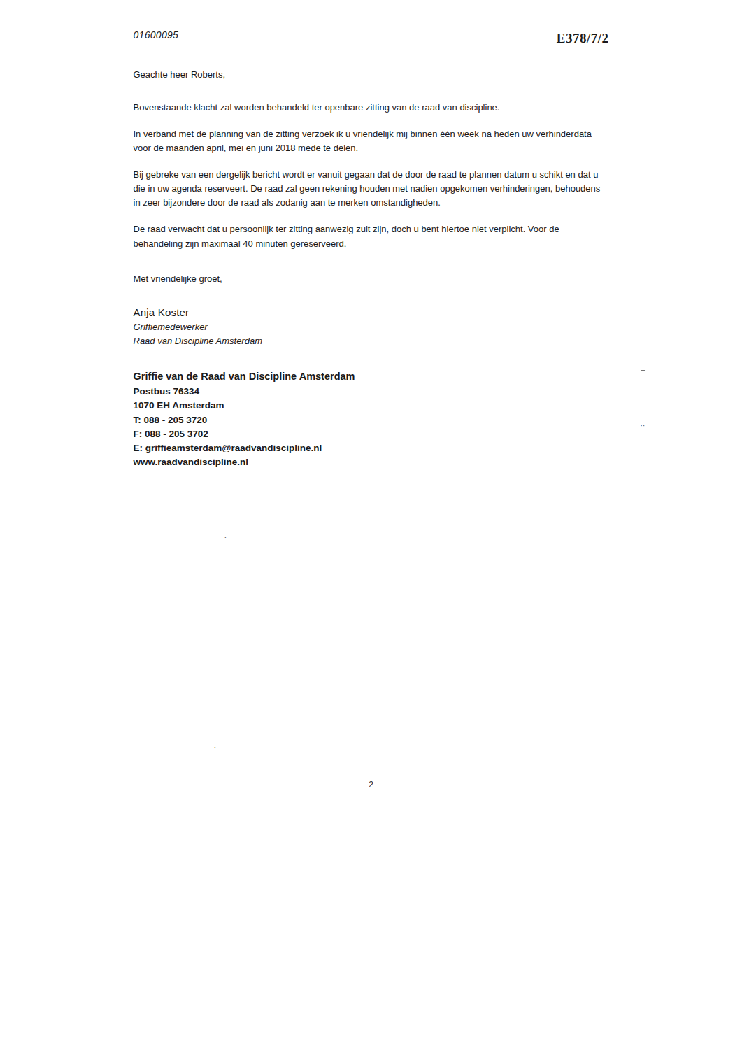01600095
E378/7/2
Geachte heer Roberts,
Bovenstaande klacht zal worden behandeld ter openbare zitting van de raad van discipline.
In verband met de planning van de zitting verzoek ik u vriendelijk mij binnen één week na heden uw verhinderdata voor de maanden april, mei en juni 2018 mede te delen.
Bij gebreke van een dergelijk bericht wordt er vanuit gegaan dat de door de raad te plannen datum u schikt en dat u die in uw agenda reserveert. De raad zal geen rekening houden met nadien opgekomen verhinderingen, behoudens in zeer bijzondere door de raad als zodanig aan te merken omstandigheden.
De raad verwacht dat u persoonlijk ter zitting aanwezig zult zijn, doch u bent hiertoe niet verplicht. Voor de behandeling zijn maximaal 40 minuten gereserveerd.
Met vriendelijke groet,
Anja Koster
Griffiemedewerker
Raad van Discipline Amsterdam
Griffie van de Raad van Discipline Amsterdam
Postbus 76334
1070 EH Amsterdam
T: 088 - 205 3720
F: 088 - 205 3702
E: griffieamsterdam@raadvandiscipline.nl
www.raadvandiscipline.nl
–
··
·
·
2